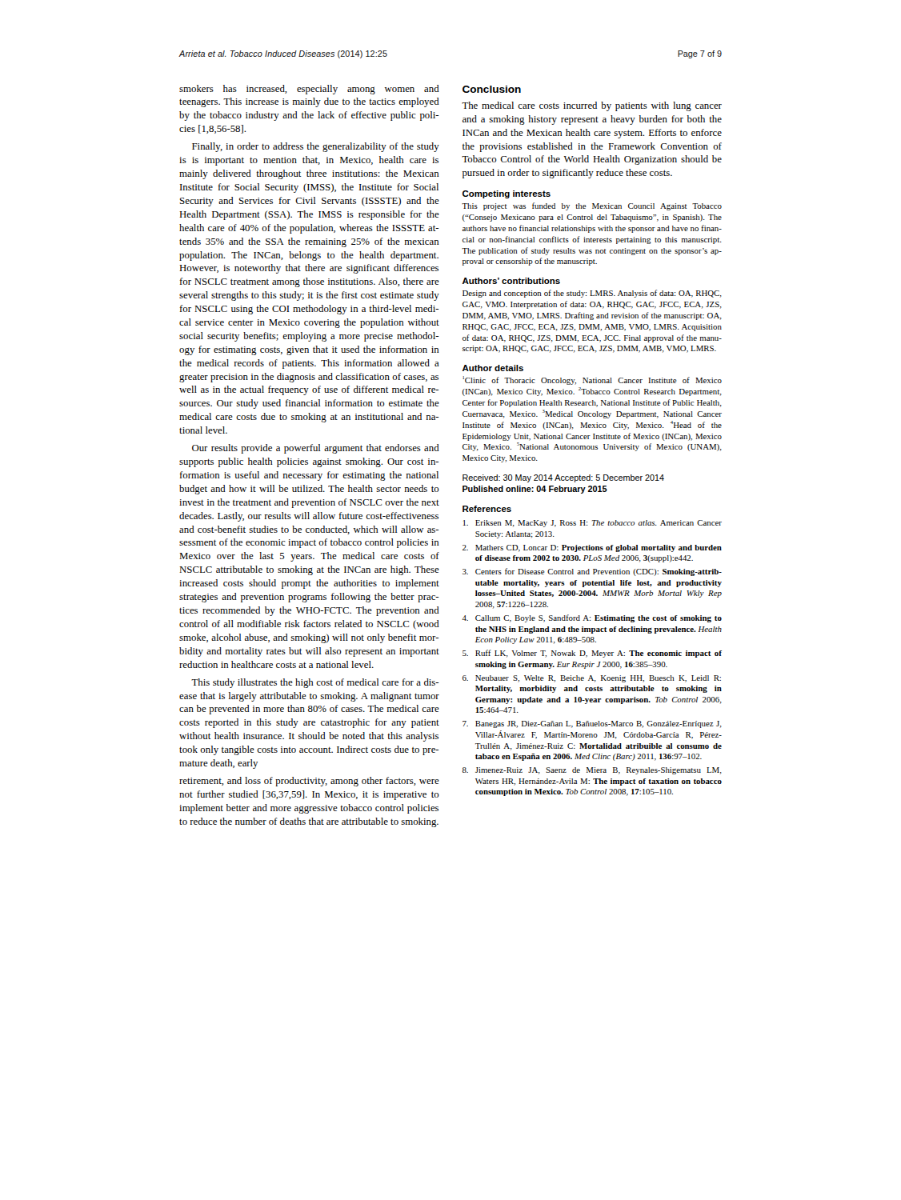Arrieta et al. Tobacco Induced Diseases (2014) 12:25
Page 7 of 9
smokers has increased, especially among women and teenagers. This increase is mainly due to the tactics employed by the tobacco industry and the lack of effective public policies [1,8,56-58].
Finally, in order to address the generalizability of the study is is important to mention that, in Mexico, health care is mainly delivered throughout three institutions: the Mexican Institute for Social Security (IMSS), the Institute for Social Security and Services for Civil Servants (ISSSTE) and the Health Department (SSA). The IMSS is responsible for the health care of 40% of the population, whereas the ISSSTE attends 35% and the SSA the remaining 25% of the mexican population. The INCan, belongs to the health department. However, is noteworthy that there are significant differences for NSCLC treatment among those institutions. Also, there are several strengths to this study; it is the first cost estimate study for NSCLC using the COI methodology in a third-level medical service center in Mexico covering the population without social security benefits; employing a more precise methodology for estimating costs, given that it used the information in the medical records of patients. This information allowed a greater precision in the diagnosis and classification of cases, as well as in the actual frequency of use of different medical resources. Our study used financial information to estimate the medical care costs due to smoking at an institutional and national level.
Our results provide a powerful argument that endorses and supports public health policies against smoking. Our cost information is useful and necessary for estimating the national budget and how it will be utilized. The health sector needs to invest in the treatment and prevention of NSCLC over the next decades. Lastly, our results will allow future cost-effectiveness and cost-benefit studies to be conducted, which will allow assessment of the economic impact of tobacco control policies in Mexico over the last 5 years. The medical care costs of NSCLC attributable to smoking at the INCan are high. These increased costs should prompt the authorities to implement strategies and prevention programs following the better practices recommended by the WHO-FCTC. The prevention and control of all modifiable risk factors related to NSCLC (wood smoke, alcohol abuse, and smoking) will not only benefit morbidity and mortality rates but will also represent an important reduction in healthcare costs at a national level.
This study illustrates the high cost of medical care for a disease that is largely attributable to smoking. A malignant tumor can be prevented in more than 80% of cases. The medical care costs reported in this study are catastrophic for any patient without health insurance. It should be noted that this analysis took only tangible costs into account. Indirect costs due to premature death, early
retirement, and loss of productivity, among other factors, were not further studied [36,37,59]. In Mexico, it is imperative to implement better and more aggressive tobacco control policies to reduce the number of deaths that are attributable to smoking.
Conclusion
The medical care costs incurred by patients with lung cancer and a smoking history represent a heavy burden for both the INCan and the Mexican health care system. Efforts to enforce the provisions established in the Framework Convention of Tobacco Control of the World Health Organization should be pursued in order to significantly reduce these costs.
Competing interests
This project was funded by the Mexican Council Against Tobacco (“Consejo Mexicano para el Control del Tabaquismo”, in Spanish). The authors have no financial relationships with the sponsor and have no financial or non-financial conflicts of interests pertaining to this manuscript. The publication of study results was not contingent on the sponsor’s approval or censorship of the manuscript.
Authors’ contributions
Design and conception of the study: LMRS. Analysis of data: OA, RHQC, GAC, VMO. Interpretation of data: OA, RHQC, GAC, JFCC, ECA, JZS, DMM, AMB, VMO, LMRS. Drafting and revision of the manuscript: OA, RHQC, GAC, JFCC, ECA, JZS, DMM, AMB, VMO, LMRS. Acquisition of data: OA, RHQC, JZS, DMM, ECA, JCC. Final approval of the manuscript: OA, RHQC, GAC, JFCC, ECA, JZS, DMM, AMB, VMO, LMRS.
Author details
1Clinic of Thoracic Oncology, National Cancer Institute of Mexico (INCan), Mexico City, Mexico. 2Tobacco Control Research Department, Center for Population Health Research, National Institute of Public Health, Cuernavaca, Mexico. 3Medical Oncology Department, National Cancer Institute of Mexico (INCan), Mexico City, Mexico. 4Head of the Epidemiology Unit, National Cancer Institute of Mexico (INCan), Mexico City, Mexico. 5National Autonomous University of Mexico (UNAM), Mexico City, Mexico.
Received: 30 May 2014 Accepted: 5 December 2014
Published online: 04 February 2015
References
Eriksen M, MacKay J, Ross H: The tobacco atlas. American Cancer Society: Atlanta; 2013.
Mathers CD, Loncar D: Projections of global mortality and burden of disease from 2002 to 2030. PLoS Med 2006, 3(suppl):e442.
Centers for Disease Control and Prevention (CDC): Smoking-attributable mortality, years of potential life lost, and productivity losses–United States, 2000-2004. MMWR Morb Mortal Wkly Rep 2008, 57:1226–1228.
Callum C, Boyle S, Sandford A: Estimating the cost of smoking to the NHS in England and the impact of declining prevalence. Health Econ Policy Law 2011, 6:489–508.
Ruff LK, Volmer T, Nowak D, Meyer A: The economic impact of smoking in Germany. Eur Respir J 2000, 16:385–390.
Neubauer S, Welte R, Beiche A, Koenig HH, Buesch K, Leidl R: Mortality, morbidity and costs attributable to smoking in Germany: update and a 10-year comparison. Tob Control 2006, 15:464–471.
Banegas JR, Diez-Gañan L, Bañuelos-Marco B, González-Enríquez J, Villar-Álvarez F, Martín-Moreno JM, Córdoba-García R, Pérez-Trullén A, Jiménez-Ruiz C: Mortalidad atribuible al consumo de tabaco en España en 2006. Med Clinc (Barc) 2011, 136:97–102.
Jimenez-Ruiz JA, Saenz de Miera B, Reynales-Shigematsu LM, Waters HR, Hernández-Avila M: The impact of taxation on tobacco consumption in Mexico. Tob Control 2008, 17:105–110.